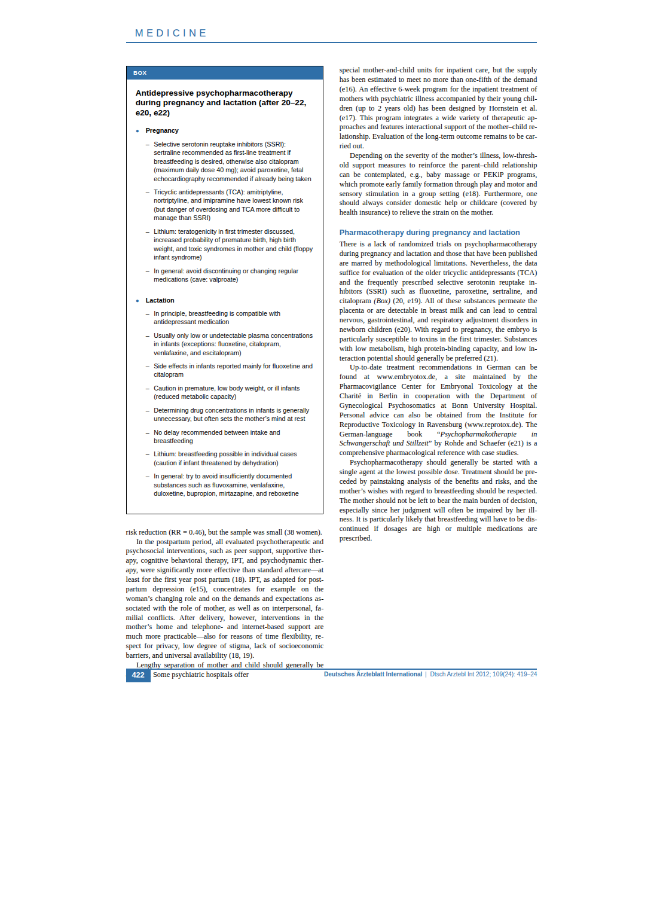MEDICINE
BOX
Antidepressive psychopharmacotherapy during pregnancy and lactation (after 20–22, e20, e22)
Pregnancy
Selective serotonin reuptake inhibitors (SSRI): sertraline recommended as first-line treatment if breastfeeding is desired, otherwise also citalopram (maximum daily dose 40 mg); avoid paroxetine, fetal echocardiography recommended if already being taken
Tricyclic antidepressants (TCA): amitriptyline, nortriptyline, and imipramine have lowest known risk (but danger of overdosing and TCA more difficult to manage than SSRI)
Lithium: teratogenicity in first trimester discussed, increased probability of premature birth, high birth weight, and toxic syndromes in mother and child (floppy infant syndrome)
In general: avoid discontinuing or changing regular medications (cave: valproate)
Lactation
In principle, breastfeeding is compatible with antidepressant medication
Usually only low or undetectable plasma concentrations in infants (exceptions: fluoxetine, citalopram, venlafaxine, and escitalopram)
Side effects in infants reported mainly for fluoxetine and citalopram
Caution in premature, low body weight, or ill infants (reduced metabolic capacity)
Determining drug concentrations in infants is generally unnecessary, but often sets the mother’s mind at rest
No delay recommended between intake and breastfeeding
Lithium: breastfeeding possible in individual cases (caution if infant threatened by dehydration)
In general: try to avoid insufficiently documented substances such as fluvoxamine, venlafaxine, duloxetine, bupropion, mirtazapine, and reboxetine
risk reduction (RR = 0.46), but the sample was small (38 women).
In the postpartum period, all evaluated psychotherapeutic and psychosocial interventions, such as peer support, supportive therapy, cognitive behavioral therapy, IPT, and psychodynamic therapy, were significantly more effective than standard aftercare—at least for the first year post partum (18). IPT, as adapted for postpartum depression (e15), concentrates for example on the woman’s changing role and on the demands and expectations associated with the role of mother, as well as on interpersonal, familial conflicts. After delivery, however, interventions in the mother’s home and telephone- and internet-based support are much more practicable—also for reasons of time flexibility, respect for privacy, low degree of stigma, lack of socioeconomic barriers, and universal availability (18, 19).
Lengthy separation of mother and child should generally be avoided. Some psychiatric hospitals offer
special mother-and-child units for inpatient care, but the supply has been estimated to meet no more than one-fifth of the demand (e16). An effective 6-week program for the inpatient treatment of mothers with psychiatric illness accompanied by their young children (up to 2 years old) has been designed by Hornstein et al. (e17). This program integrates a wide variety of therapeutic approaches and features interactional support of the mother–child relationship. Evaluation of the long-term outcome remains to be carried out.
Depending on the severity of the mother’s illness, low-threshold support measures to reinforce the parent–child relationship can be contemplated, e.g., baby massage or PEKiP programs, which promote early family formation through play and motor and sensory stimulation in a group setting (e18). Furthermore, one should always consider domestic help or childcare (covered by health insurance) to relieve the strain on the mother.
Pharmacotherapy during pregnancy and lactation
There is a lack of randomized trials on psychopharmacotherapy during pregnancy and lactation and those that have been published are marred by methodological limitations. Nevertheless, the data suffice for evaluation of the older tricyclic antidepressants (TCA) and the frequently prescribed selective serotonin reuptake inhibitors (SSRI) such as fluoxetine, paroxetine, sertraline, and citalopram (Box) (20, e19). All of these substances permeate the placenta or are detectable in breast milk and can lead to central nervous, gastrointestinal, and respiratory adjustment disorders in newborn children (e20). With regard to pregnancy, the embryo is particularly susceptible to toxins in the first trimester. Substances with low metabolism, high protein-binding capacity, and low interaction potential should generally be preferred (21).
Up-to-date treatment recommendations in German can be found at www.embryotox.de, a site maintained by the Pharmacovigilance Center for Embryonal Toxicology at the Charité in Berlin in cooperation with the Department of Gynecological Psychosomatics at Bonn University Hospital. Personal advice can also be obtained from the Institute for Reproductive Toxicology in Ravensburg (www.reprotox.de). The German-language book “Psychopharmakotherapie in Schwangerschaft und Stillzeit” by Rohde and Schaefer (e21) is a comprehensive pharmacological reference with case studies.
Psychopharmacotherapy should generally be started with a single agent at the lowest possible dose. Treatment should be preceded by painstaking analysis of the benefits and risks, and the mother’s wishes with regard to breastfeeding should be respected. The mother should not be left to bear the main burden of decision, especially since her judgment will often be impaired by her illness. It is particularly likely that breastfeeding will have to be discontinued if dosages are high or multiple medications are prescribed.
422
Deutsches Ärzteblatt International Dtsch Arztebl Int 2012; 109(24): 419–24